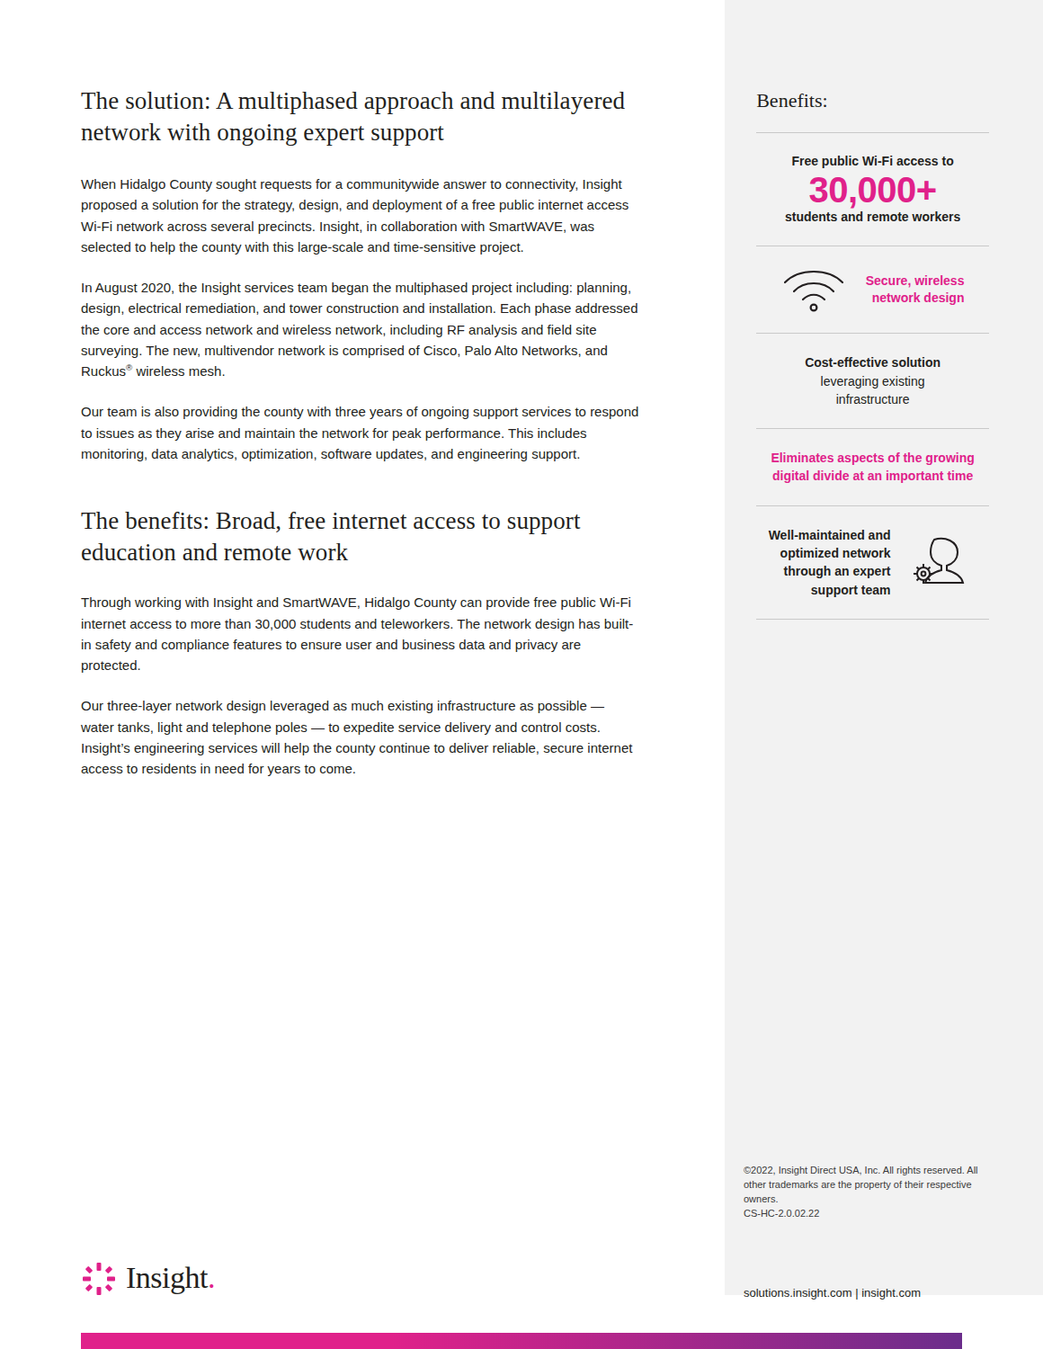The solution: A multiphased approach and multilayered network with ongoing expert support
When Hidalgo County sought requests for a communitywide answer to connectivity, Insight proposed a solution for the strategy, design, and deployment of a free public internet access Wi-Fi network across several precincts. Insight, in collaboration with SmartWAVE, was selected to help the county with this large-scale and time-sensitive project.
In August 2020, the Insight services team began the multiphased project including: planning, design, electrical remediation, and tower construction and installation. Each phase addressed the core and access network and wireless network, including RF analysis and field site surveying. The new, multivendor network is comprised of Cisco, Palo Alto Networks, and Ruckus® wireless mesh.
Our team is also providing the county with three years of ongoing support services to respond to issues as they arise and maintain the network for peak performance. This includes monitoring, data analytics, optimization, software updates, and engineering support.
The benefits: Broad, free internet access to support education and remote work
Through working with Insight and SmartWAVE, Hidalgo County can provide free public Wi-Fi internet access to more than 30,000 students and teleworkers. The network design has built-in safety and compliance features to ensure user and business data and privacy are protected.
Our three-layer network design leveraged as much existing infrastructure as possible — water tanks, light and telephone poles — to expedite service delivery and control costs. Insight’s engineering services will help the county continue to deliver reliable, secure internet access to residents in need for years to come.
Benefits:
Free public Wi-Fi access to
30,000+
students and remote workers
Secure, wireless
network design
Cost-effective solution
leveraging existing
infrastructure
Eliminates aspects of the growing digital divide at an important time
Well-maintained and
optimized network
through an expert
support team
Insight.
©2022, Insight Direct USA, Inc. All rights reserved. All other trademarks are the property of their respective owners.
CS-HC-2.0.02.22
solutions.insight.com | insight.com